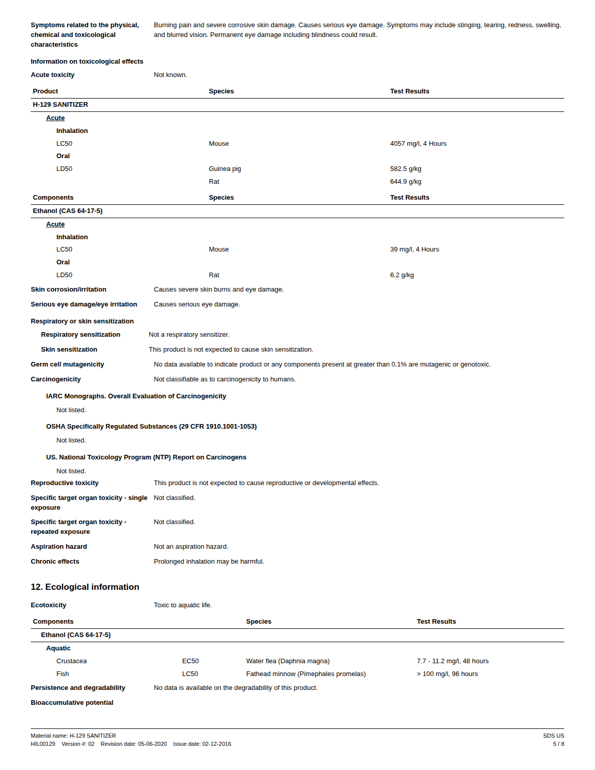Symptoms related to the physical, chemical and toxicological characteristics
Burning pain and severe corrosive skin damage. Causes serious eye damage. Symptoms may include stinging, tearing, redness, swelling, and blurred vision. Permanent eye damage including blindness could result.
Information on toxicological effects
Acute toxicity
Not known.
| Product | Species | Test Results |
| --- | --- | --- |
| H-129 SANITIZER |
| Acute | | |
| Inhalation | | |
| LC50 | Mouse | 4057 mg/l, 4 Hours |
| Oral | | |
| LD50 | Guinea pig | 582.5 g/kg |
| | Rat | 644.9 g/kg |
| Components | Species | Test Results |
| --- | --- | --- |
| Ethanol (CAS 64-17-5) |
| Acute | | |
| Inhalation | | |
| LC50 | Mouse | 39 mg/l, 4 Hours |
| Oral | | |
| LD50 | Rat | 6.2 g/kg |
Skin corrosion/irritation
Causes severe skin burns and eye damage.
Serious eye damage/eye irritation
Causes serious eye damage.
Respiratory or skin sensitization
Respiratory sensitization
Not a respiratory sensitizer.
Skin sensitization
This product is not expected to cause skin sensitization.
Germ cell mutagenicity
No data available to indicate product or any components present at greater than 0.1% are mutagenic or genotoxic.
Carcinogenicity
Not classifiable as to carcinogenicity to humans.
IARC Monographs. Overall Evaluation of Carcinogenicity
Not listed.
OSHA Specifically Regulated Substances (29 CFR 1910.1001-1053)
Not listed.
US. National Toxicology Program (NTP) Report on Carcinogens
Not listed.
Reproductive toxicity
This product is not expected to cause reproductive or developmental effects.
Specific target organ toxicity - single exposure
Not classified.
Specific target organ toxicity - repeated exposure
Not classified.
Aspiration hazard
Not an aspiration hazard.
Chronic effects
Prolonged inhalation may be harmful.
12. Ecological information
Ecotoxicity
Toxic to aquatic life.
| Components | | Species | Test Results |
| --- | --- | --- | --- |
| Ethanol (CAS 64-17-5) |
| Aquatic | | | |
| Crustacea | EC50 | Water flea (Daphnia magna) | 7.7 - 11.2 mg/l, 48 hours |
| Fish | LC50 | Fathead minnow (Pimephales promelas) | > 100 mg/l, 96 hours |
Persistence and degradability
No data is available on the degradability of this product.
Bioaccumulative potential
Material name: H-129 SANITIZER
HIL00129 Version #: 02 Revision date: 05-06-2020 Issue date: 02-12-2016
SDS US
5 / 8